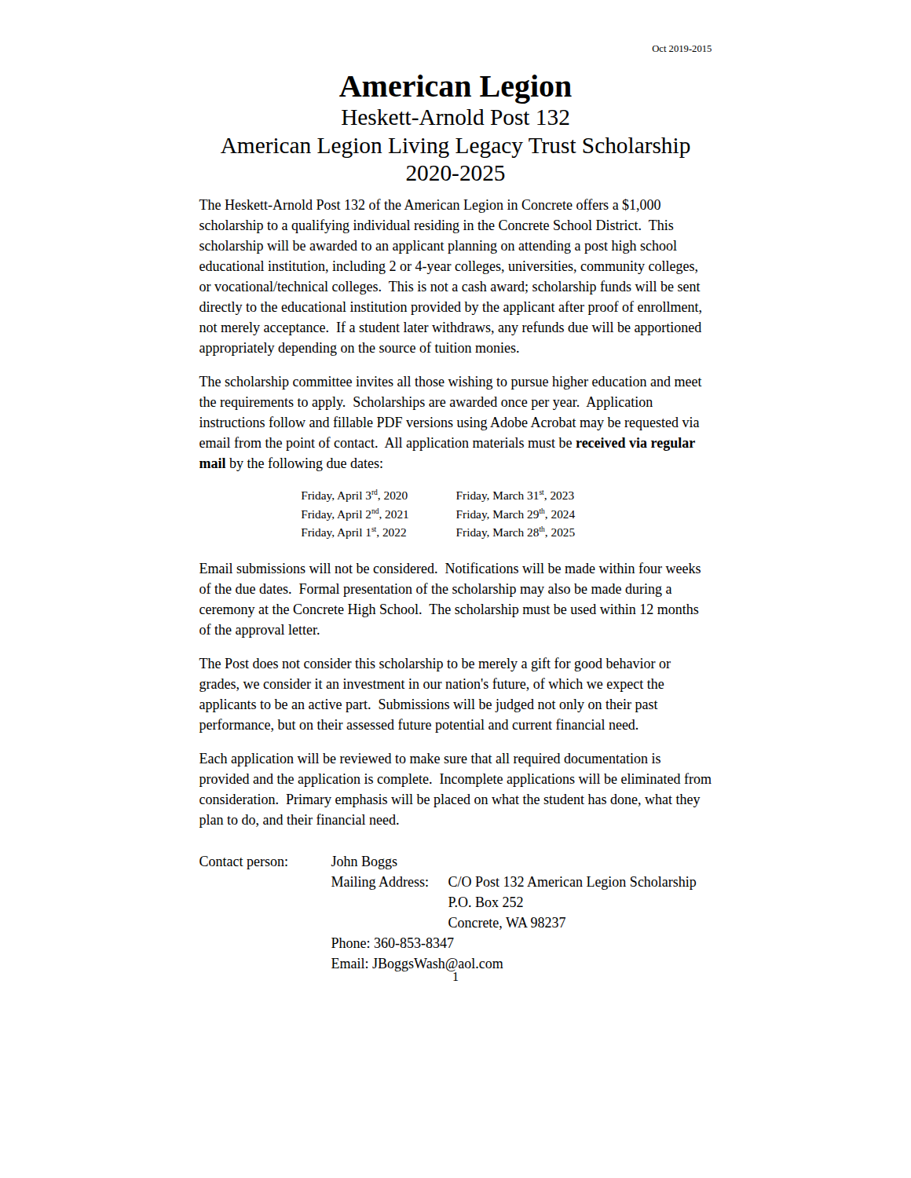Oct 2019-2015
American Legion
Heskett-Arnold Post 132
American Legion Living Legacy Trust Scholarship
2020-2025
The Heskett-Arnold Post 132 of the American Legion in Concrete offers a $1,000 scholarship to a qualifying individual residing in the Concrete School District. This scholarship will be awarded to an applicant planning on attending a post high school educational institution, including 2 or 4-year colleges, universities, community colleges, or vocational/technical colleges. This is not a cash award; scholarship funds will be sent directly to the educational institution provided by the applicant after proof of enrollment, not merely acceptance. If a student later withdraws, any refunds due will be apportioned appropriately depending on the source of tuition monies.
The scholarship committee invites all those wishing to pursue higher education and meet the requirements to apply. Scholarships are awarded once per year. Application instructions follow and fillable PDF versions using Adobe Acrobat may be requested via email from the point of contact. All application materials must be received via regular mail by the following due dates:
| Friday, April 3 rd , 2020 | Friday, March 31 st , 2023 |
| Friday, April 2 nd , 2021 | Friday, March 29 th , 2024 |
| Friday, April 1 st , 2022 | Friday, March 28 th , 2025 |
Email submissions will not be considered. Notifications will be made within four weeks of the due dates. Formal presentation of the scholarship may also be made during a ceremony at the Concrete High School. The scholarship must be used within 12 months of the approval letter.
The Post does not consider this scholarship to be merely a gift for good behavior or grades, we consider it an investment in our nation's future, of which we expect the applicants to be an active part. Submissions will be judged not only on their past performance, but on their assessed future potential and current financial need.
Each application will be reviewed to make sure that all required documentation is provided and the application is complete. Incomplete applications will be eliminated from consideration. Primary emphasis will be placed on what the student has done, what they plan to do, and their financial need.
| Contact person: | John Boggs | |
| | Mailing Address: | C/O Post 132 American Legion Scholarship |
| | | P.O. Box 252 |
| | | Concrete, WA 98237 |
| | Phone: 360-853-8347 |
| | Email: JBoggsWash@aol.com |
1